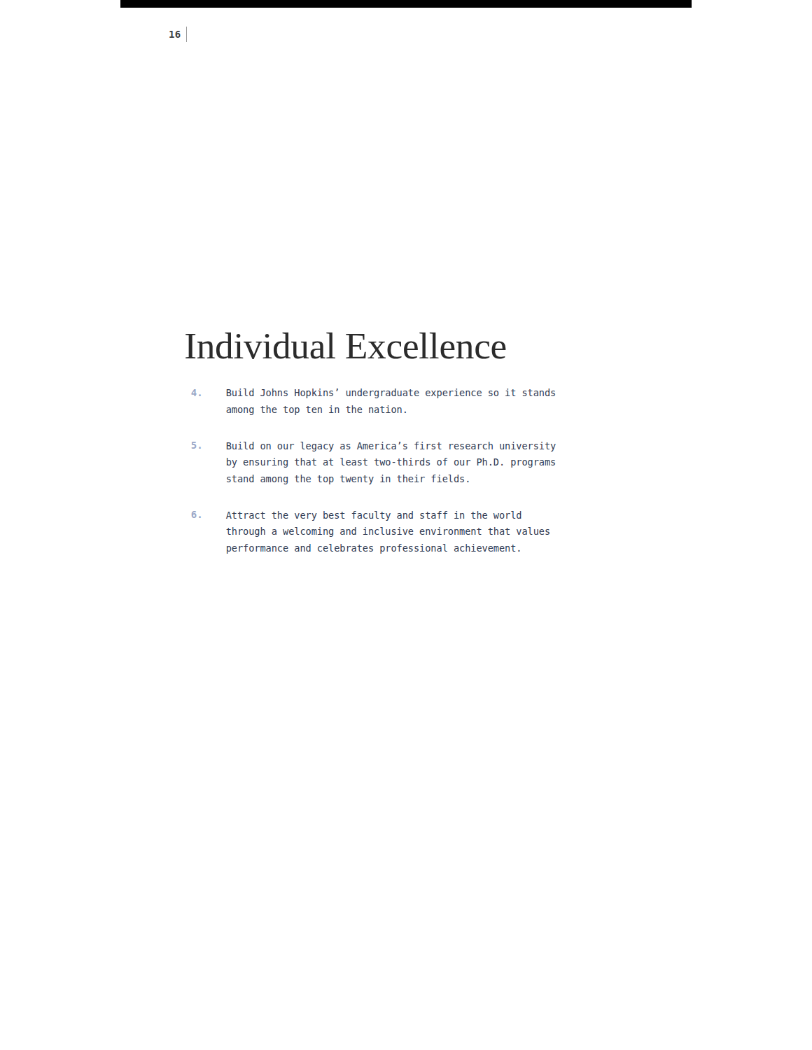16
Individual Excellence
4. Build Johns Hopkins’ undergraduate experience so it stands among the top ten in the nation.
5. Build on our legacy as America’s first research university by ensuring that at least two-thirds of our Ph.D. programs stand among the top twenty in their fields.
6. Attract the very best faculty and staff in the world through a welcoming and inclusive environment that values performance and celebrates professional achievement.